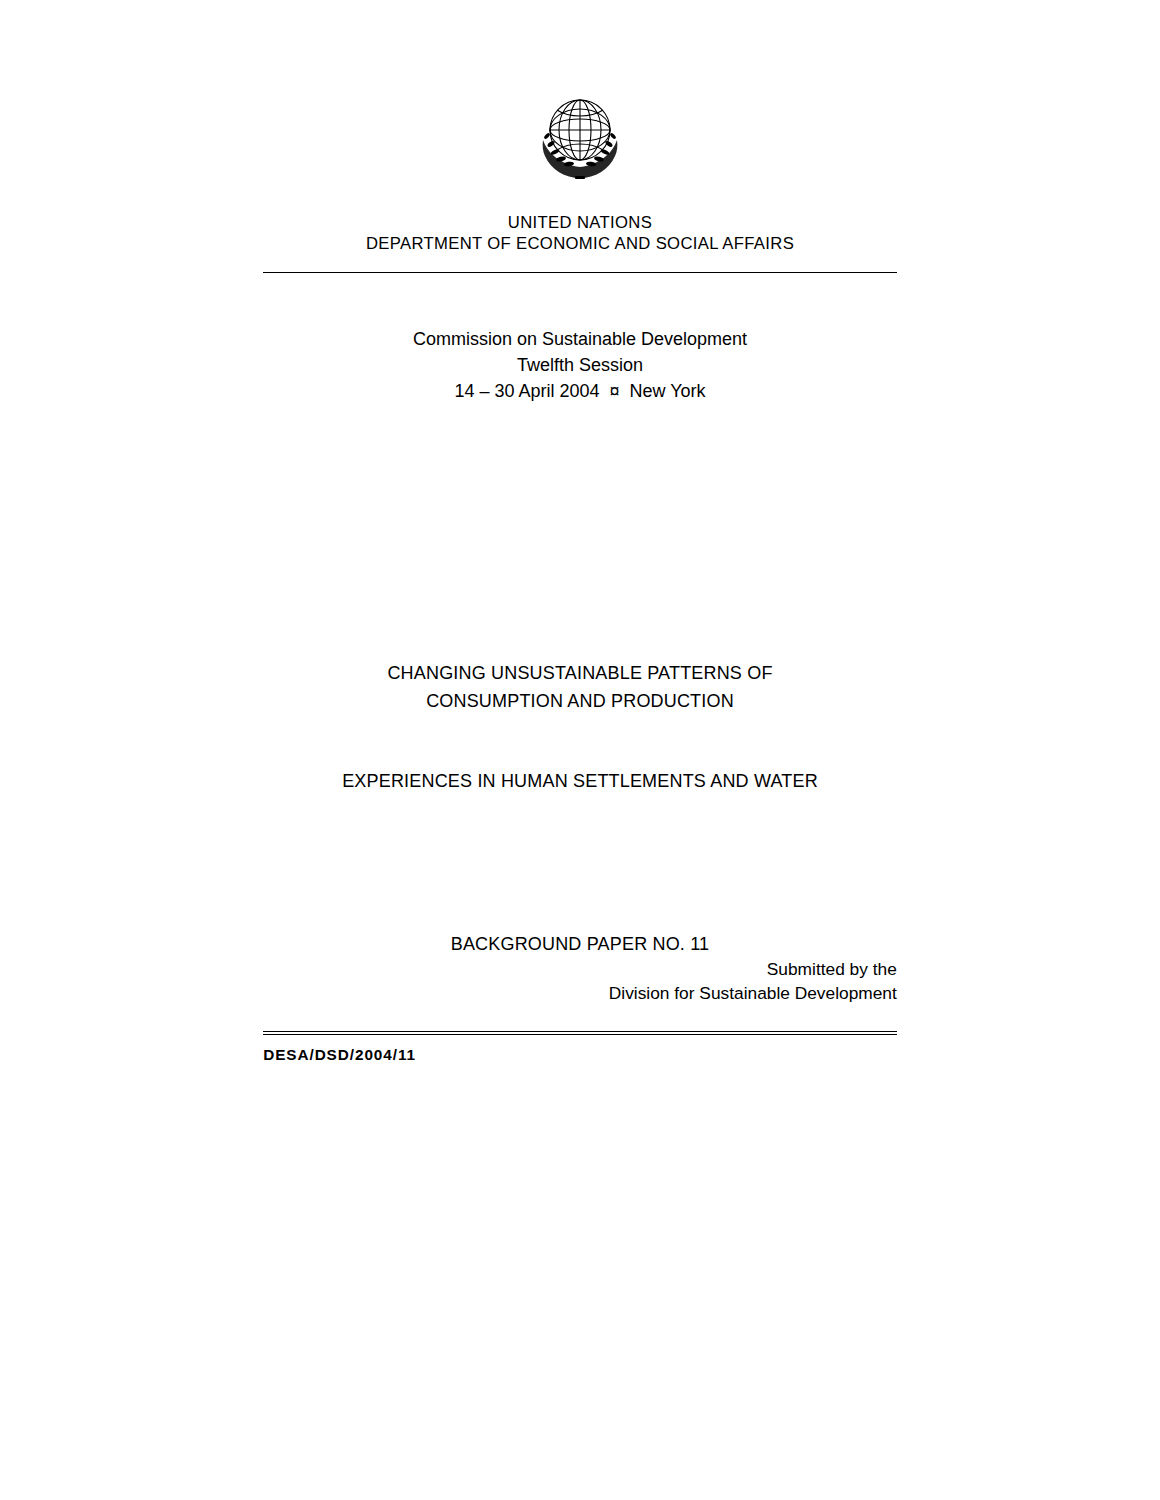UNITED NATIONS
DEPARTMENT OF ECONOMIC AND SOCIAL AFFAIRS
Commission on Sustainable Development
Twelfth Session
14 – 30 April 2004 ¤ New York
CHANGING UNSUSTAINABLE PATTERNS OF CONSUMPTION AND PRODUCTION
EXPERIENCES IN HUMAN SETTLEMENTS AND WATER
BACKGROUND PAPER NO. 11
Submitted by the
Division for Sustainable Development
DESA/DSD/2004/11